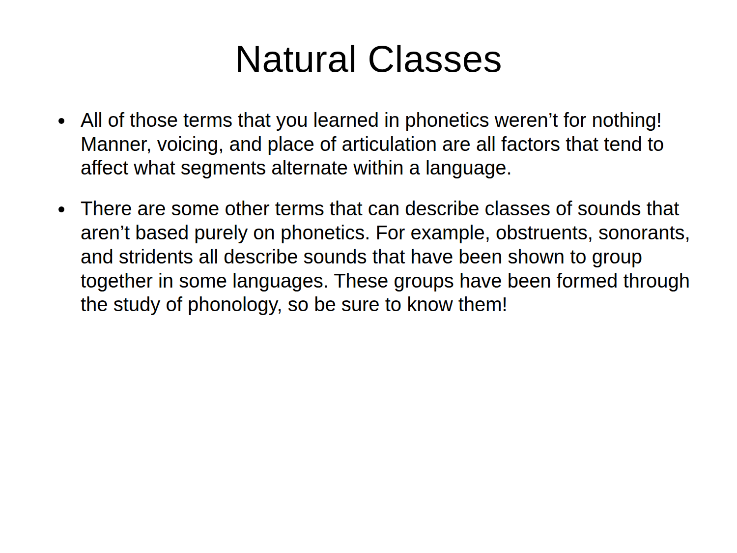Natural Classes
All of those terms that you learned in phonetics weren’t for nothing! Manner, voicing, and place of articulation are all factors that tend to affect what segments alternate within a language.
There are some other terms that can describe classes of sounds that aren’t based purely on phonetics. For example, obstruents, sonorants, and stridents all describe sounds that have been shown to group together in some languages. These groups have been formed through the study of phonology, so be sure to know them!